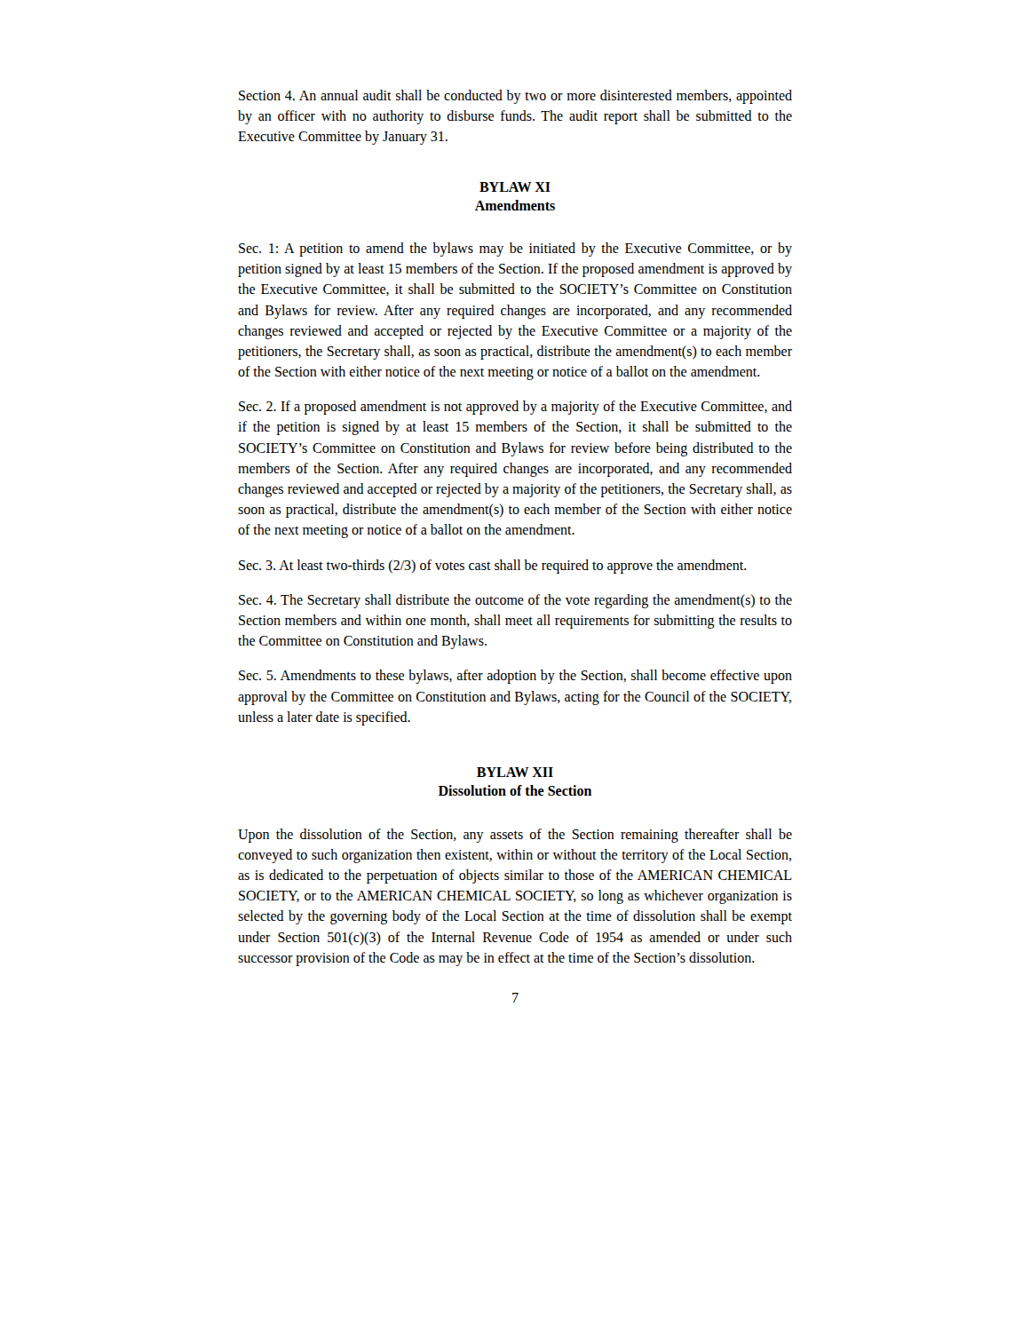Section 4. An annual audit shall be conducted by two or more disinterested members, appointed by an officer with no authority to disburse funds. The audit report shall be submitted to the Executive Committee by January 31.
BYLAW XI
Amendments
Sec. 1: A petition to amend the bylaws may be initiated by the Executive Committee, or by petition signed by at least 15 members of the Section. If the proposed amendment is approved by the Executive Committee, it shall be submitted to the SOCIETY’s Committee on Constitution and Bylaws for review. After any required changes are incorporated, and any recommended changes reviewed and accepted or rejected by the Executive Committee or a majority of the petitioners, the Secretary shall, as soon as practical, distribute the amendment(s) to each member of the Section with either notice of the next meeting or notice of a ballot on the amendment.
Sec. 2. If a proposed amendment is not approved by a majority of the Executive Committee, and if the petition is signed by at least 15 members of the Section, it shall be submitted to the SOCIETY’s Committee on Constitution and Bylaws for review before being distributed to the members of the Section. After any required changes are incorporated, and any recommended changes reviewed and accepted or rejected by a majority of the petitioners, the Secretary shall, as soon as practical, distribute the amendment(s) to each member of the Section with either notice of the next meeting or notice of a ballot on the amendment.
Sec. 3. At least two-thirds (2/3) of votes cast shall be required to approve the amendment.
Sec. 4. The Secretary shall distribute the outcome of the vote regarding the amendment(s) to the Section members and within one month, shall meet all requirements for submitting the results to the Committee on Constitution and Bylaws.
Sec. 5. Amendments to these bylaws, after adoption by the Section, shall become effective upon approval by the Committee on Constitution and Bylaws, acting for the Council of the SOCIETY, unless a later date is specified.
BYLAW XII
Dissolution of the Section
Upon the dissolution of the Section, any assets of the Section remaining thereafter shall be conveyed to such organization then existent, within or without the territory of the Local Section, as is dedicated to the perpetuation of objects similar to those of the AMERICAN CHEMICAL SOCIETY, or to the AMERICAN CHEMICAL SOCIETY, so long as whichever organization is selected by the governing body of the Local Section at the time of dissolution shall be exempt under Section 501(c)(3) of the Internal Revenue Code of 1954 as amended or under such successor provision of the Code as may be in effect at the time of the Section’s dissolution.
7